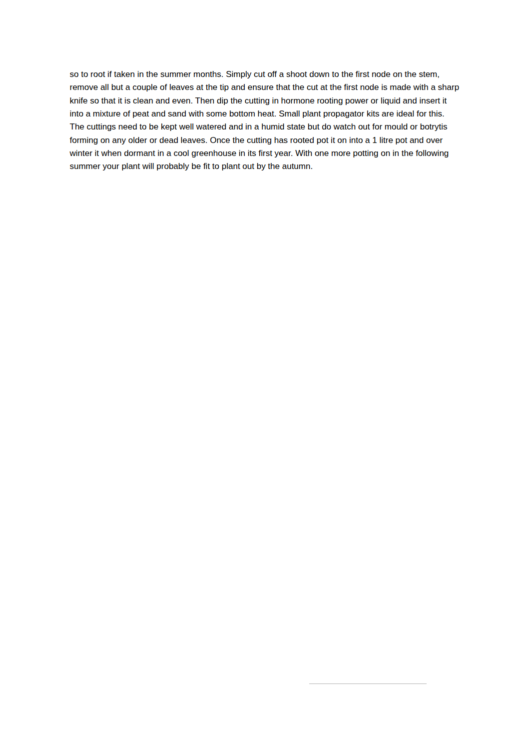so to root if taken in the summer months. Simply cut off a shoot down to the first node on the stem, remove all but a couple of leaves at the tip and ensure that the cut at the first node is made with a sharp knife so that it is clean and even. Then dip the cutting in hormone rooting power or liquid and insert it into a mixture of peat and sand with some bottom heat. Small plant propagator kits are ideal for this. The cuttings need to be kept well watered and in a humid state but do watch out for mould or botrytis forming on any older or dead leaves. Once the cutting has rooted pot it on into a 1 litre pot and over winter it when dormant in a cool greenhouse in its first year. With one more potting on in the following summer your plant will probably be fit to plant out by the autumn.